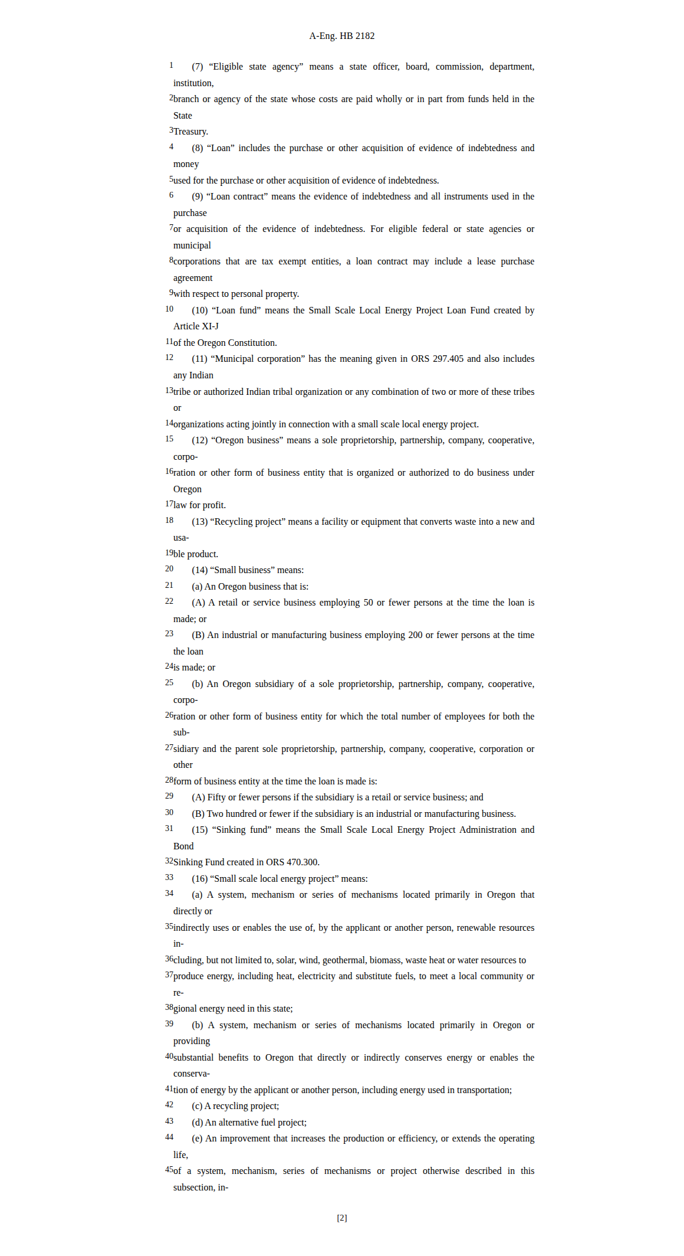A-Eng. HB 2182
| 1 | (7) “Eligible state agency” means a state officer, board, commission, department, institution, |
| 2 | branch or agency of the state whose costs are paid wholly or in part from funds held in the State |
| 3 | Treasury. |
| 4 | (8) “Loan” includes the purchase or other acquisition of evidence of indebtedness and money |
| 5 | used for the purchase or other acquisition of evidence of indebtedness. |
| 6 | (9) “Loan contract” means the evidence of indebtedness and all instruments used in the purchase |
| 7 | or acquisition of the evidence of indebtedness. For eligible federal or state agencies or municipal |
| 8 | corporations that are tax exempt entities, a loan contract may include a lease purchase agreement |
| 9 | with respect to personal property. |
| 10 | (10) “Loan fund” means the Small Scale Local Energy Project Loan Fund created by Article XI-J |
| 11 | of the Oregon Constitution. |
| 12 | (11) “Municipal corporation” has the meaning given in ORS 297.405 and also includes any Indian |
| 13 | tribe or authorized Indian tribal organization or any combination of two or more of these tribes or |
| 14 | organizations acting jointly in connection with a small scale local energy project. |
| 15 | (12) “Oregon business” means a sole proprietorship, partnership, company, cooperative, corpo- |
| 16 | ration or other form of business entity that is organized or authorized to do business under Oregon |
| 17 | law for profit. |
| 18 | (13) “Recycling project” means a facility or equipment that converts waste into a new and usa- |
| 19 | ble product. |
| 20 | (14) “Small business” means: |
| 21 | (a) An Oregon business that is: |
| 22 | (A) A retail or service business employing 50 or fewer persons at the time the loan is made; or |
| 23 | (B) An industrial or manufacturing business employing 200 or fewer persons at the time the loan |
| 24 | is made; or |
| 25 | (b) An Oregon subsidiary of a sole proprietorship, partnership, company, cooperative, corpo- |
| 26 | ration or other form of business entity for which the total number of employees for both the sub- |
| 27 | sidiary and the parent sole proprietorship, partnership, company, cooperative, corporation or other |
| 28 | form of business entity at the time the loan is made is: |
| 29 | (A) Fifty or fewer persons if the subsidiary is a retail or service business; and |
| 30 | (B) Two hundred or fewer if the subsidiary is an industrial or manufacturing business. |
| 31 | (15) “Sinking fund” means the Small Scale Local Energy Project Administration and Bond |
| 32 | Sinking Fund created in ORS 470.300. |
| 33 | (16) “Small scale local energy project” means: |
| 34 | (a) A system, mechanism or series of mechanisms located primarily in Oregon that directly or |
| 35 | indirectly uses or enables the use of, by the applicant or another person, renewable resources in- |
| 36 | cluding, but not limited to, solar, wind, geothermal, biomass, waste heat or water resources to |
| 37 | produce energy, including heat, electricity and substitute fuels, to meet a local community or re- |
| 38 | gional energy need in this state; |
| 39 | (b) A system, mechanism or series of mechanisms located primarily in Oregon or providing |
| 40 | substantial benefits to Oregon that directly or indirectly conserves energy or enables the conserva- |
| 41 | tion of energy by the applicant or another person, including energy used in transportation; |
| 42 | (c) A recycling project; |
| 43 | (d) An alternative fuel project; |
| 44 | (e) An improvement that increases the production or efficiency, or extends the operating life, |
| 45 | of a system, mechanism, series of mechanisms or project otherwise described in this subsection, in- |
[2]